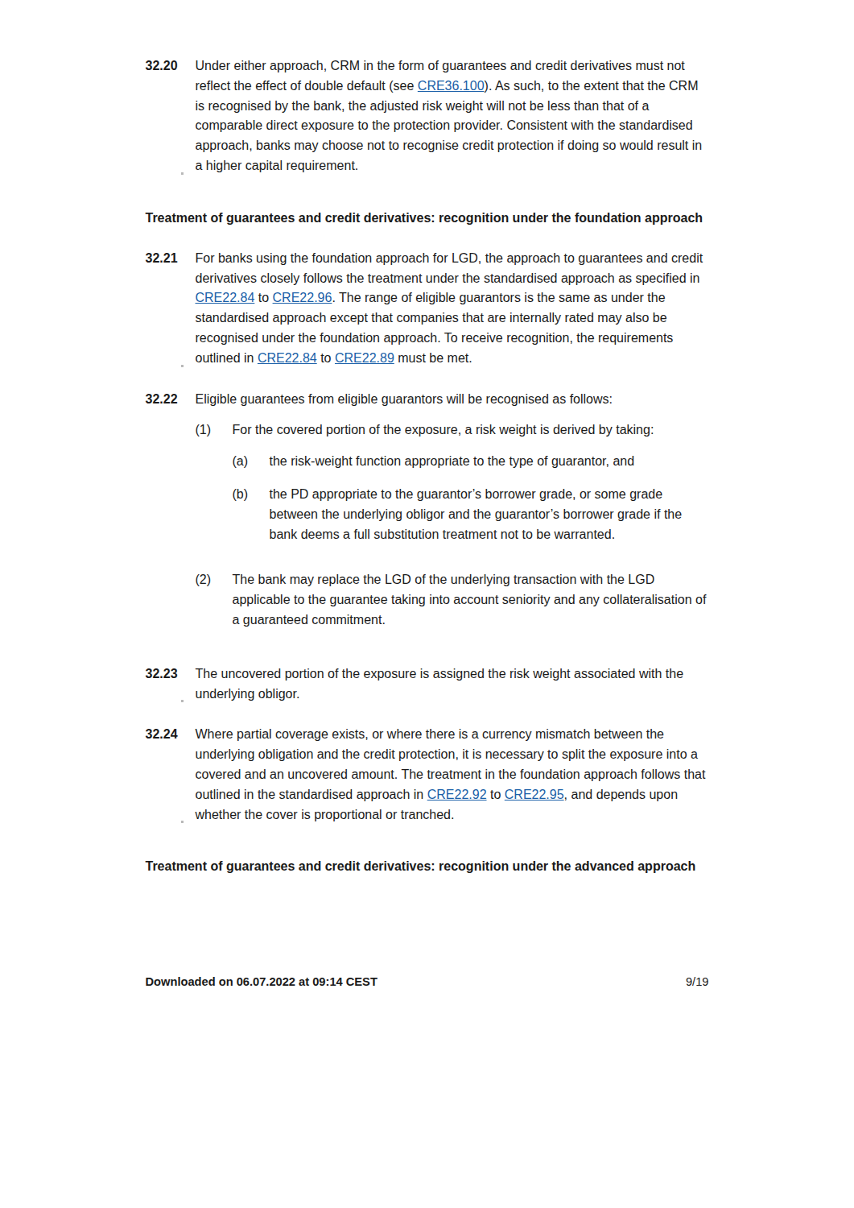32.20
Under either approach, CRM in the form of guarantees and credit derivatives must not reflect the effect of double default (see CRE36.100). As such, to the extent that the CRM is recognised by the bank, the adjusted risk weight will not be less than that of a comparable direct exposure to the protection provider. Consistent with the standardised approach, banks may choose not to recognise credit protection if doing so would result in a higher capital requirement.
Treatment of guarantees and credit derivatives: recognition under the foundation approach
32.21
For banks using the foundation approach for LGD, the approach to guarantees and credit derivatives closely follows the treatment under the standardised approach as specified in CRE22.84 to CRE22.96. The range of eligible guarantors is the same as under the standardised approach except that companies that are internally rated may also be recognised under the foundation approach. To receive recognition, the requirements outlined in CRE22.84 to CRE22.89 must be met.
32.22
Eligible guarantees from eligible guarantors will be recognised as follows:
(1) For the covered portion of the exposure, a risk weight is derived by taking:
(a) the risk-weight function appropriate to the type of guarantor, and
(b) the PD appropriate to the guarantor’s borrower grade, or some grade between the underlying obligor and the guarantor’s borrower grade if the bank deems a full substitution treatment not to be warranted.
(2) The bank may replace the LGD of the underlying transaction with the LGD applicable to the guarantee taking into account seniority and any collateralisation of a guaranteed commitment.
32.23
The uncovered portion of the exposure is assigned the risk weight associated with the underlying obligor.
32.24
Where partial coverage exists, or where there is a currency mismatch between the underlying obligation and the credit protection, it is necessary to split the exposure into a covered and an uncovered amount. The treatment in the foundation approach follows that outlined in the standardised approach in CRE22.92 to CRE22.95, and depends upon whether the cover is proportional or tranched.
Treatment of guarantees and credit derivatives: recognition under the advanced approach
Downloaded on 06.07.2022 at 09:14 CEST 9/19